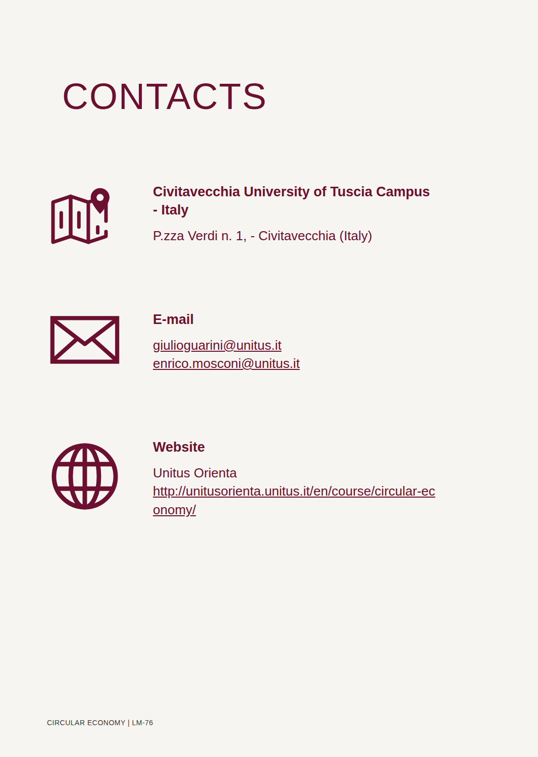CONTACTS
Civitavecchia University of Tuscia Campus - Italy
P.zza Verdi n. 1, - Civitavecchia (Italy)
E-mail
giulioguarini@unitus.it enrico.mosconi@unitus.it
Website
Unitus Orienta
http://unitusorienta.unitus.it/en/course/circular-economy/
CIRCULAR ECONOMY | LM-76